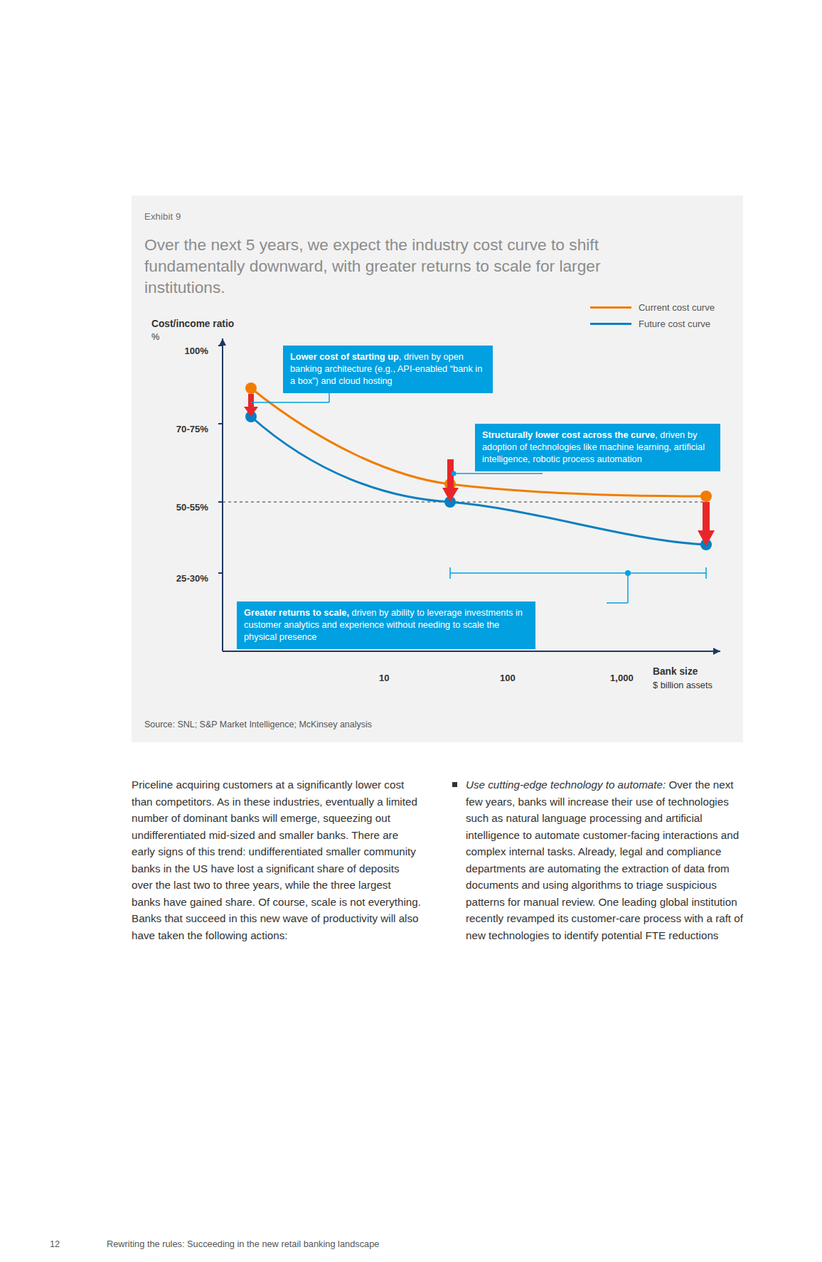Exhibit 9
Over the next 5 years, we expect the industry cost curve to shift fundamentally downward, with greater returns to scale for larger institutions.
Current cost curve
Future cost curve
Cost/income ratio
%
100%
70-75%
50-55%
25-30%
Lower cost of starting up, driven by open banking architecture (e.g., API-enabled “bank in a box”) and cloud hosting
Structurally lower cost across the curve, driven by adoption of technologies like machine learning, artificial intelligence, robotic process automation
Greater returns to scale, driven by ability to leverage investments in customer analytics and experience without needing to scale the physical presence
10 100 1,000
Bank size $ billion assets
Source: SNL; S&P Market Intelligence; McKinsey analysis
Priceline acquiring customers at a significantly lower cost than competitors. As in these industries, eventually a limited number of dominant banks will emerge, squeezing out undifferentiated mid-sized and smaller banks. There are early signs of this trend: undifferentiated smaller community banks in the US have lost a significant share of deposits over the last two to three years, while the three largest banks have gained share. Of course, scale is not everything. Banks that succeed in this new wave of productivity will also have taken the following actions:
Use cutting-edge technology to automate: Over the next few years, banks will increase their use of technologies such as natural language processing and artificial intelligence to automate customer-facing interactions and complex internal tasks. Already, legal and compliance departments are automating the extraction of data from documents and using algorithms to triage suspicious patterns for manual review. One leading global institution recently revamped its customer-care process with a raft of new technologies to identify potential FTE reductions
12 Rewriting the rules: Succeeding in the new retail banking landscape